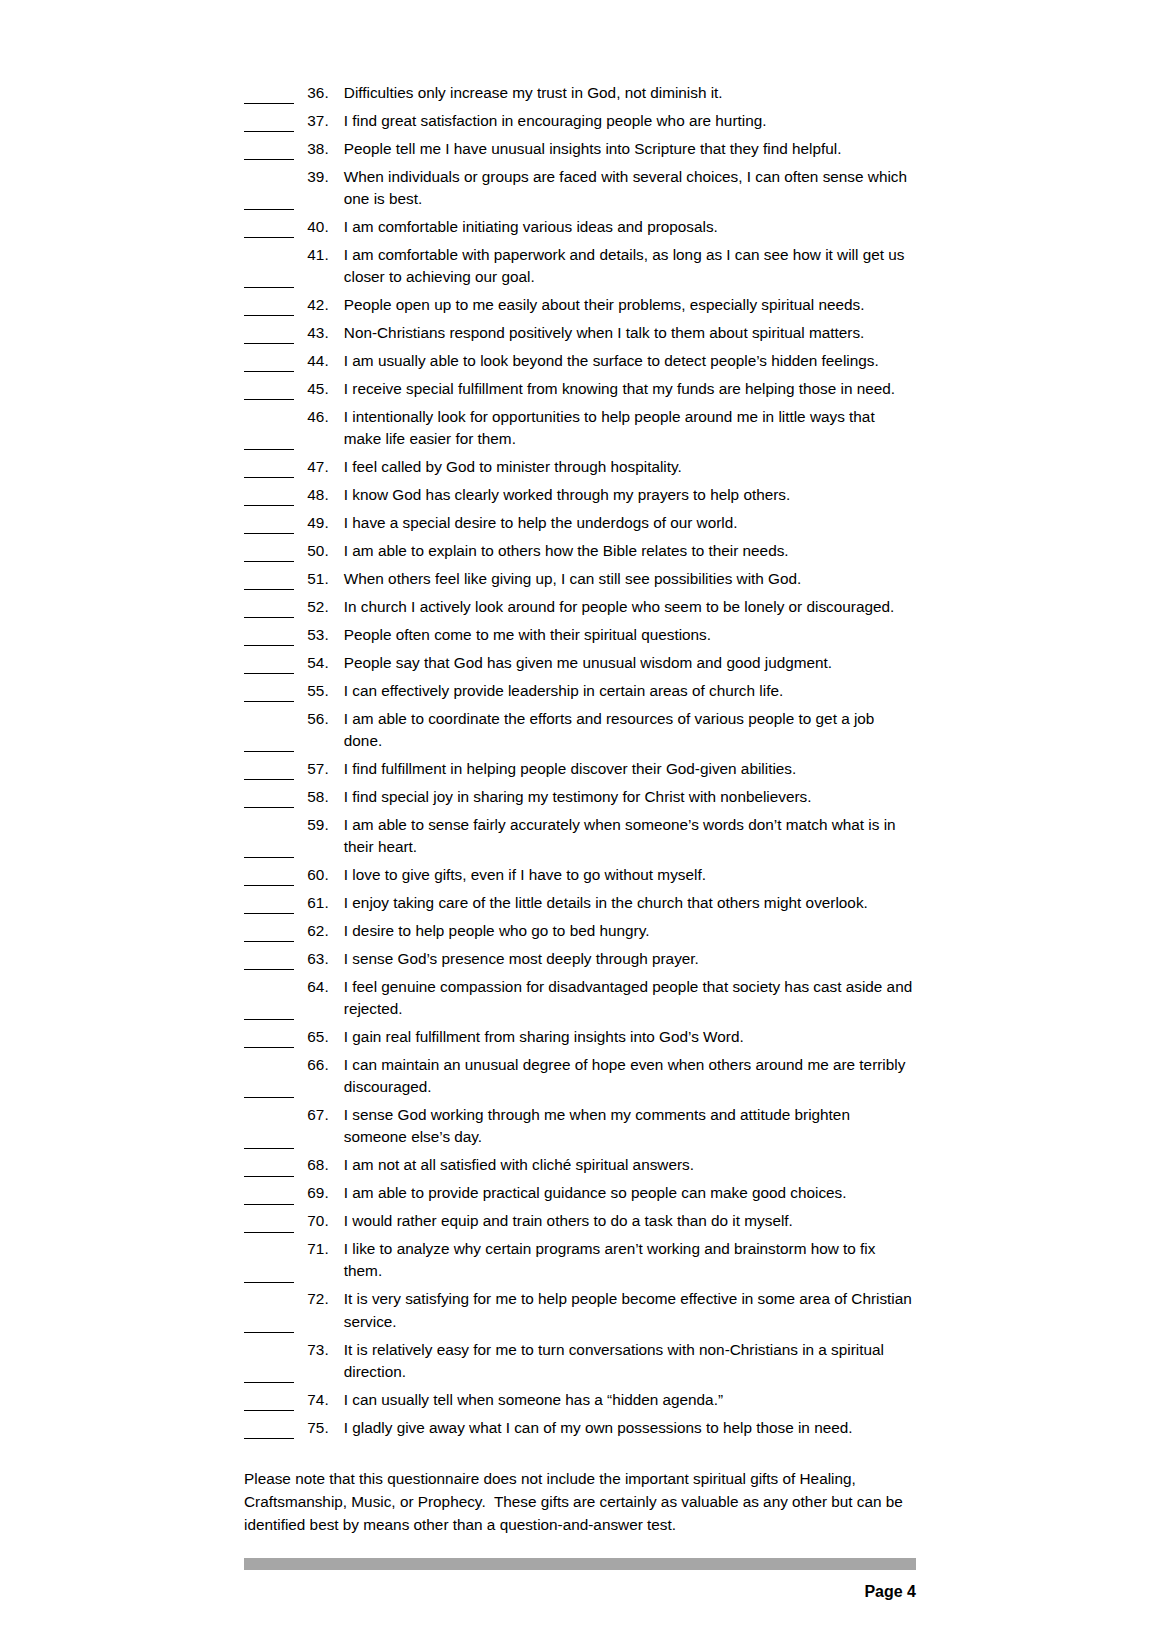36. Difficulties only increase my trust in God, not diminish it.
37. I find great satisfaction in encouraging people who are hurting.
38. People tell me I have unusual insights into Scripture that they find helpful.
39. When individuals or groups are faced with several choices, I can often sense which one is best.
40. I am comfortable initiating various ideas and proposals.
41. I am comfortable with paperwork and details, as long as I can see how it will get us closer to achieving our goal.
42. People open up to me easily about their problems, especially spiritual needs.
43. Non-Christians respond positively when I talk to them about spiritual matters.
44. I am usually able to look beyond the surface to detect people’s hidden feelings.
45. I receive special fulfillment from knowing that my funds are helping those in need.
46. I intentionally look for opportunities to help people around me in little ways that make life easier for them.
47. I feel called by God to minister through hospitality.
48. I know God has clearly worked through my prayers to help others.
49. I have a special desire to help the underdogs of our world.
50. I am able to explain to others how the Bible relates to their needs.
51. When others feel like giving up, I can still see possibilities with God.
52. In church I actively look around for people who seem to be lonely or discouraged.
53. People often come to me with their spiritual questions.
54. People say that God has given me unusual wisdom and good judgment.
55. I can effectively provide leadership in certain areas of church life.
56. I am able to coordinate the efforts and resources of various people to get a job done.
57. I find fulfillment in helping people discover their God-given abilities.
58. I find special joy in sharing my testimony for Christ with nonbelievers.
59. I am able to sense fairly accurately when someone’s words don’t match what is in their heart.
60. I love to give gifts, even if I have to go without myself.
61. I enjoy taking care of the little details in the church that others might overlook.
62. I desire to help people who go to bed hungry.
63. I sense God’s presence most deeply through prayer.
64. I feel genuine compassion for disadvantaged people that society has cast aside and rejected.
65. I gain real fulfillment from sharing insights into God’s Word.
66. I can maintain an unusual degree of hope even when others around me are terribly discouraged.
67. I sense God working through me when my comments and attitude brighten someone else’s day.
68. I am not at all satisfied with cliché spiritual answers.
69. I am able to provide practical guidance so people can make good choices.
70. I would rather equip and train others to do a task than do it myself.
71. I like to analyze why certain programs aren’t working and brainstorm how to fix them.
72. It is very satisfying for me to help people become effective in some area of Christian service.
73. It is relatively easy for me to turn conversations with non-Christians in a spiritual direction.
74. I can usually tell when someone has a “hidden agenda.”
75. I gladly give away what I can of my own possessions to help those in need.
Please note that this questionnaire does not include the important spiritual gifts of Healing, Craftsmanship, Music, or Prophecy. These gifts are certainly as valuable as any other but can be identified best by means other than a question-and-answer test.
Page 4